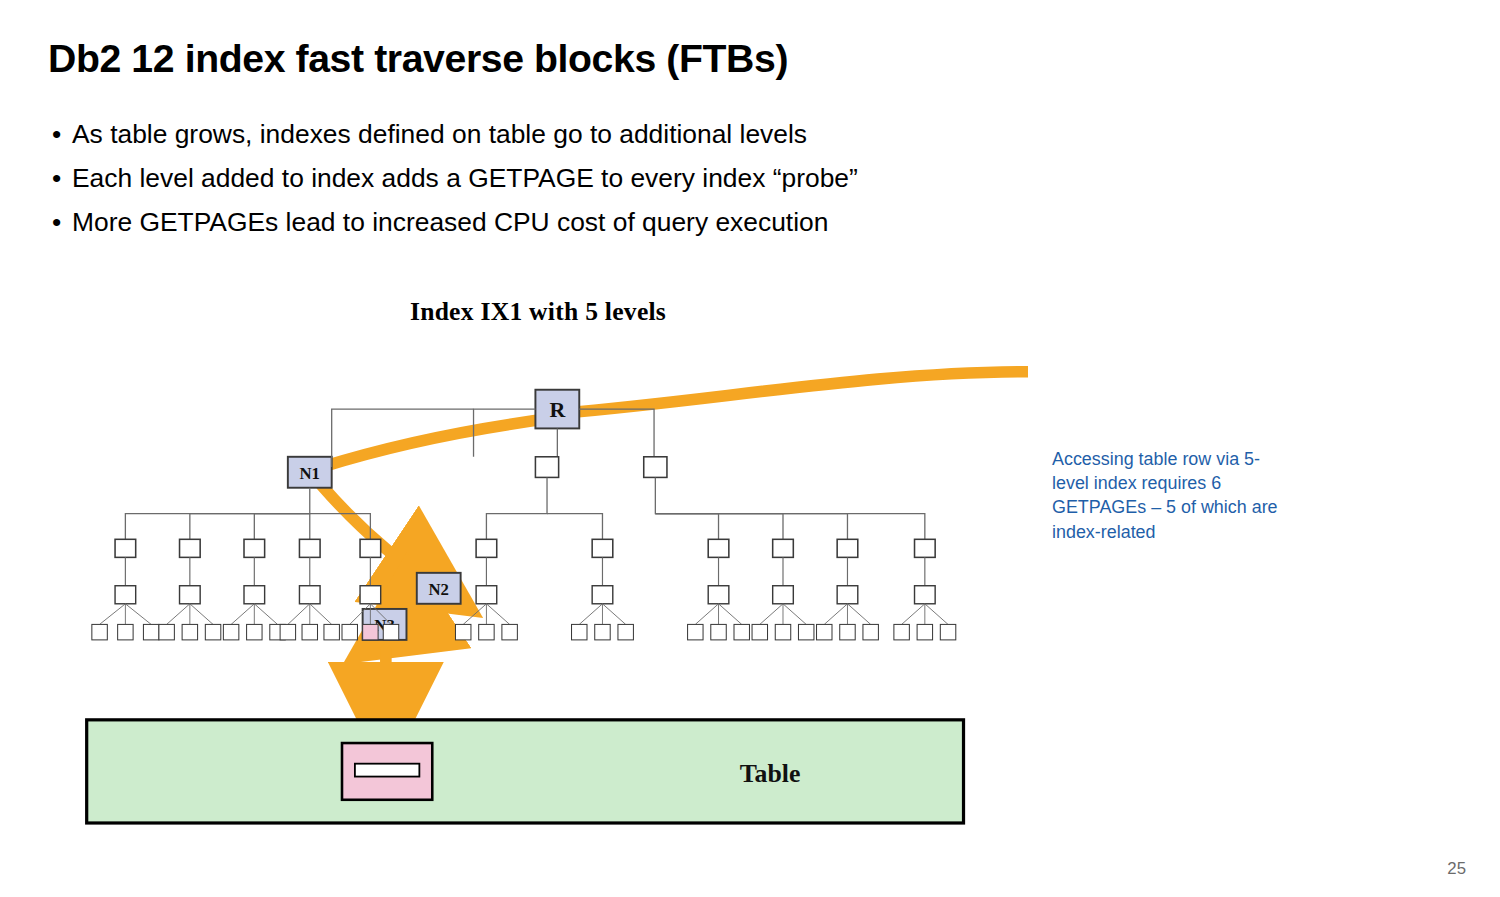Db2 12 index fast traverse blocks (FTBs)
As table grows, indexes defined on table go to additional levels
Each level added to index adds a GETPAGE to every index “probe”
More GETPAGEs lead to increased CPU cost of query execution
Index IX1 with 5 levels
R N1 N2 N3 Table
Accessing table row via 5-level index requires 6 GETPAGEs – 5 of which are index-related
25